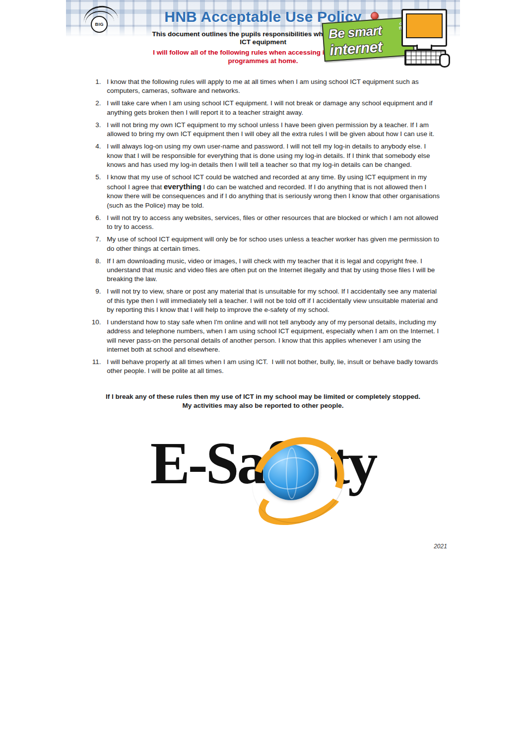BIG
Be smart
internet
on
the
HNB Acceptable Use Policy
This document outlines the pupils responsibilities when using school ICT equipment I will follow all of the following rules when accessing information and programmes at home.
I know that the following rules will apply to me at all times when I am using school ICT equipment such as computers, cameras, software and networks.
I will take care when I am using school ICT equipment. I will not break or damage any school equipment and if anything gets broken then I will report it to a teacher straight away.
I will not bring my own ICT equipment to my school unless I have been given permission by a teacher. If I am allowed to bring my own ICT equipment then I will obey all the extra rules I will be given about how I can use it.
I will always log-on using my own user-name and password. I will not tell my log-in details to anybody else. I know that I will be responsible for everything that is done using my log-in details. If I think that somebody else knows and has used my log-in details then I will tell a teacher so that my log-in details can be changed.
I know that my use of school ICT could be watched and recorded at any time. By using ICT equipment in my school I agree that everything I do can be watched and recorded. If I do anything that is not allowed then I know there will be consequences and if I do anything that is seriously wrong then I know that other organisations (such as the Police) may be told.
I will not try to access any websites, services, files or other resources that are blocked or which I am not allowed to try to access.
My use of school ICT equipment will only be for schoo uses unless a teacher worker has given me permission to do other things at certain times.
If I am downloading music, video or images, I will check with my teacher that it is legal and copyright free. I understand that music and video files are often put on the Internet illegally and that by using those files I will be breaking the law.
I will not try to view, share or post any material that is unsuitable for my school. If I accidentally see any material of this type then I will immediately tell a teacher. I will not be told off if I accidentally view unsuitable material and by reporting this I know that I will help to improve the e-safety of my school.
I understand how to stay safe when I'm online and will not tell anybody any of my personal details, including my address and telephone numbers, when I am using school ICT equipment, especially when I am on the Internet. I will never pass-on the personal details of another person. I know that this applies whenever I am using the internet both at school and elsewhere.
I will behave properly at all times when I am using ICT. I will not bother, bully, lie, insult or behave badly towards other people. I will be polite at all times.
If I break any of these rules then my use of ICT in my school may be limited or completely stopped. My activities may also be reported to other people.
E-Saf ty
2021